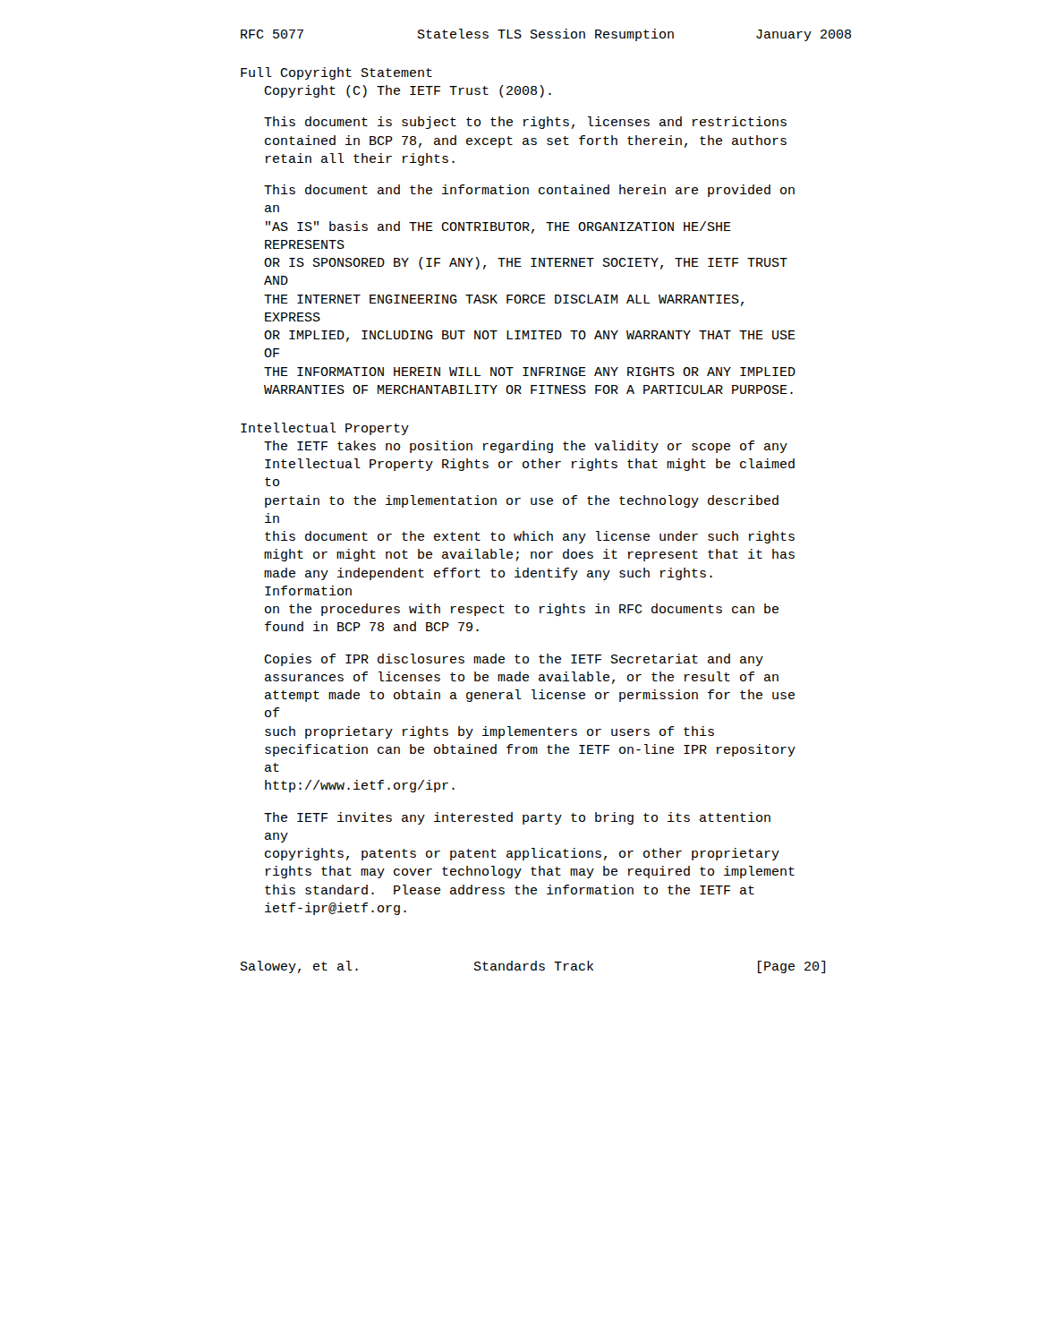RFC 5077              Stateless TLS Session Resumption          January 2008
Full Copyright Statement
Copyright (C) The IETF Trust (2008).
This document is subject to the rights, licenses and restrictions contained in BCP 78, and except as set forth therein, the authors retain all their rights.
This document and the information contained herein are provided on an "AS IS" basis and THE CONTRIBUTOR, THE ORGANIZATION HE/SHE REPRESENTS OR IS SPONSORED BY (IF ANY), THE INTERNET SOCIETY, THE IETF TRUST AND THE INTERNET ENGINEERING TASK FORCE DISCLAIM ALL WARRANTIES, EXPRESS OR IMPLIED, INCLUDING BUT NOT LIMITED TO ANY WARRANTY THAT THE USE OF THE INFORMATION HEREIN WILL NOT INFRINGE ANY RIGHTS OR ANY IMPLIED WARRANTIES OF MERCHANTABILITY OR FITNESS FOR A PARTICULAR PURPOSE.
Intellectual Property
The IETF takes no position regarding the validity or scope of any Intellectual Property Rights or other rights that might be claimed to pertain to the implementation or use of the technology described in this document or the extent to which any license under such rights might or might not be available; nor does it represent that it has made any independent effort to identify any such rights. Information on the procedures with respect to rights in RFC documents can be found in BCP 78 and BCP 79.
Copies of IPR disclosures made to the IETF Secretariat and any assurances of licenses to be made available, or the result of an attempt made to obtain a general license or permission for the use of such proprietary rights by implementers or users of this specification can be obtained from the IETF on-line IPR repository at http://www.ietf.org/ipr.
The IETF invites any interested party to bring to its attention any copyrights, patents or patent applications, or other proprietary rights that may cover technology that may be required to implement this standard. Please address the information to the IETF at ietf-ipr@ietf.org.
Salowey, et al.              Standards Track                    [Page 20]